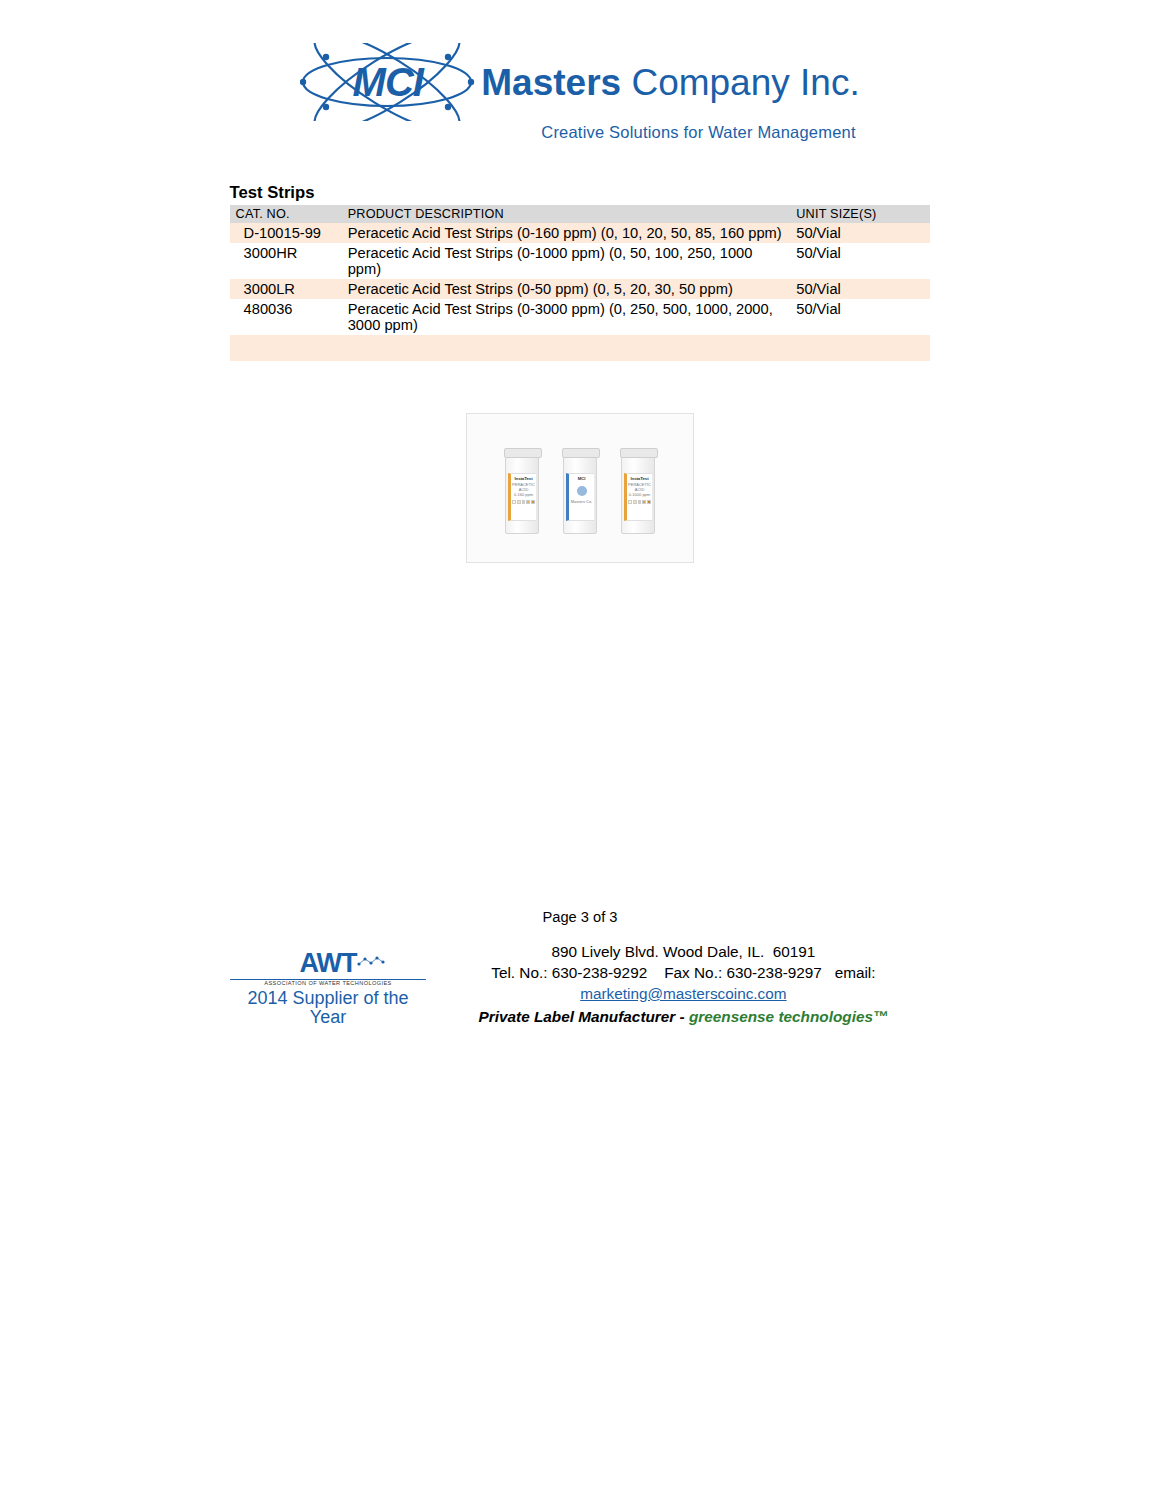MCI
Masters Company Inc.
Creative Solutions for Water Management
Test Strips
| CAT. NO. | PRODUCT DESCRIPTION | UNIT SIZE(S) |
| --- | --- | --- |
| D-10015-99 | Peracetic Acid Test Strips (0-160 ppm) (0, 10, 20, 50, 85, 160 ppm) | 50/Vial |
| 3000HR | Peracetic Acid Test Strips (0-1000 ppm) (0, 50, 100, 250, 1000 ppm) | 50/Vial |
| 3000LR | Peracetic Acid Test Strips (0-50 ppm) (0, 5, 20, 30, 50 ppm) | 50/Vial |
| 480036 | Peracetic Acid Test Strips (0-3000 ppm) (0, 250, 500, 1000, 2000, 3000 ppm) | 50/Vial |
InstaTest
PERACETIC ACID
0-160 ppm
MCI
Masters Co.
InstaTest
PERACETIC ACID
0-1000 ppm
Page 3 of 3
AWT
ASSOCIATION OF WATER TECHNOLOGIES
2014 Supplier of the Year
890 Lively Blvd. Wood Dale, IL. 60191
Tel. No.: 630-238-9292 Fax No.: 630-238-9297 email: marketing@masterscoinc.com
Private Label Manufacturer - greensense technologies™